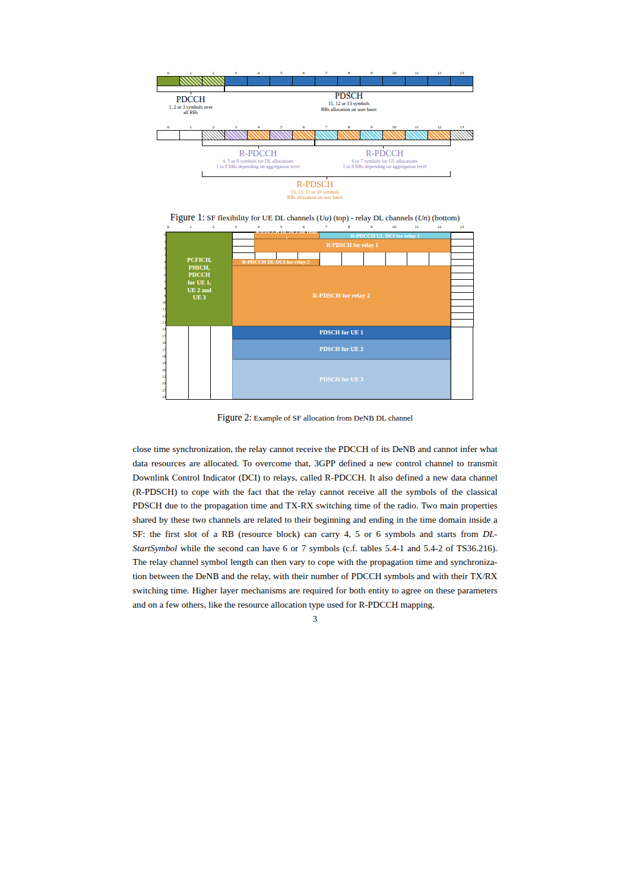012345678910111213
PDCCH
1, 2 or 3 symbols over
all RBs
PDSCH
11, 12 or 13 symbols
RBs allocation on user basis
012345678910111213
R-PDCCH
4, 5 or 6 symbols for DL allocations
1 to 8 RBs depending on aggregation level
R-PDCCH
6 or 7 symbols for UL allocations
1 to 8 RBs depending on aggregation level
R-PDSCH
13, 12, 11 or 10 symbols
RBs allocation on user basis
Figure 1: SF flexibility for UE DL channels (Uu) (top) - relay DL channels (Un) (bottom)
012345678910111213
0123456789101112131415161718192021222324
PCFICH,
PHICH,
PDCCH
for UE 1,
UE 2 and
UE 3
R-PDCCH DL DCI for relay 1
R-PDCCH UL DCI for relay 1
R-PDSCH for relay 1
R-PDCCH DL DCI for relay 2
R-PDSCH for relay 2
PDSCH for UE 1
PDSCH for UE 2
PDSCH for UE 3
Figure 2: Example of SF allocation from DeNB DL channel
close time synchronization, the relay cannot receive the PDCCH of its DeNB and cannot infer what data resources are allocated. To overcome that, 3GPP defined a new control channel to transmit Downlink Control Indicator (DCI) to relays, called R-PDCCH. It also defined a new data channel (R-PDSCH) to cope with the fact that the relay cannot receive all the symbols of the classical PDSCH due to the propagation time and TX-RX switching time of the radio. Two main properties shared by these two channels are related to their beginning and ending in the time domain inside a SF: the first slot of a RB (resource block) can carry 4, 5 or 6 symbols and starts from DL-StartSymbol while the second can have 6 or 7 symbols (c.f. tables 5.4-1 and 5.4-2 of TS36.216). The relay channel symbol length can then vary to cope with the propagation time and synchronization between the DeNB and the relay, with their number of PDCCH symbols and with their TX/RX switching time. Higher layer mechanisms are required for both entity to agree on these parameters and on a few others, like the resource allocation type used for R-PDCCH mapping.
3